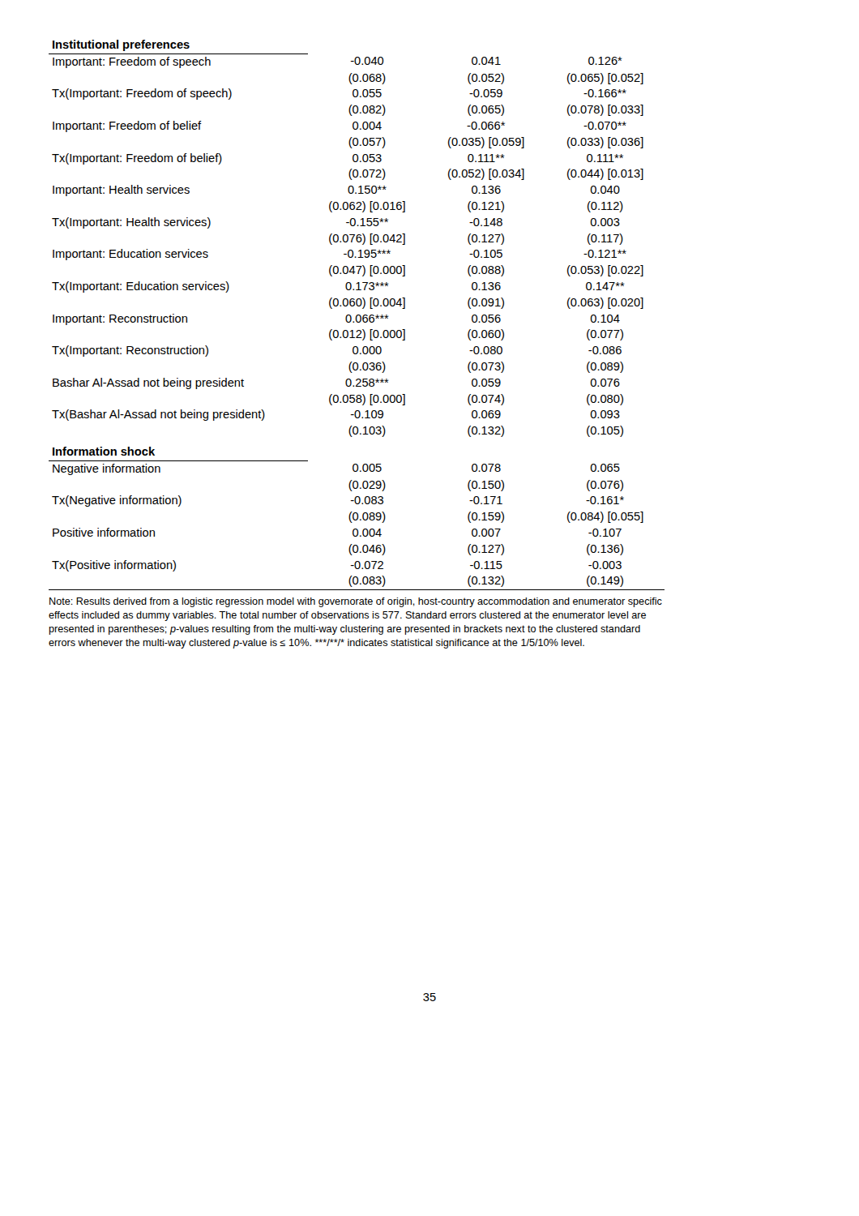| Institutional preferences | | | |
| Important: Freedom of speech | -0.040 | 0.041 | 0.126* |
| | (0.068) | (0.052) | (0.065) [0.052] |
| Tx(Important: Freedom of speech) | 0.055 | -0.059 | -0.166** |
| | (0.082) | (0.065) | (0.078) [0.033] |
| Important: Freedom of belief | 0.004 | -0.066* | -0.070** |
| | (0.057) | (0.035) [0.059] | (0.033) [0.036] |
| Tx(Important: Freedom of belief) | 0.053 | 0.111** | 0.111** |
| | (0.072) | (0.052) [0.034] | (0.044) [0.013] |
| Important: Health services | 0.150** | 0.136 | 0.040 |
| | (0.062) [0.016] | (0.121) | (0.112) |
| Tx(Important: Health services) | -0.155** | -0.148 | 0.003 |
| | (0.076) [0.042] | (0.127) | (0.117) |
| Important: Education services | -0.195*** | -0.105 | -0.121** |
| | (0.047) [0.000] | (0.088) | (0.053) [0.022] |
| Tx(Important: Education services) | 0.173*** | 0.136 | 0.147** |
| | (0.060) [0.004] | (0.091) | (0.063) [0.020] |
| Important: Reconstruction | 0.066*** | 0.056 | 0.104 |
| | (0.012) [0.000] | (0.060) | (0.077) |
| Tx(Important: Reconstruction) | 0.000 | -0.080 | -0.086 |
| | (0.036) | (0.073) | (0.089) |
| Bashar Al-Assad not being president | 0.258*** | 0.059 | 0.076 |
| | (0.058) [0.000] | (0.074) | (0.080) |
| Tx(Bashar Al-Assad not being president) | -0.109 | 0.069 | 0.093 |
| | (0.103) | (0.132) | (0.105) |
| Information shock | | | |
| Negative information | 0.005 | 0.078 | 0.065 |
| | (0.029) | (0.150) | (0.076) |
| Tx(Negative information) | -0.083 | -0.171 | -0.161* |
| | (0.089) | (0.159) | (0.084) [0.055] |
| Positive information | 0.004 | 0.007 | -0.107 |
| | (0.046) | (0.127) | (0.136) |
| Tx(Positive information) | -0.072 | -0.115 | -0.003 |
| | (0.083) | (0.132) | (0.149) |
Note: Results derived from a logistic regression model with governorate of origin, host-country accommodation and enumerator specific effects included as dummy variables. The total number of observations is 577. Standard errors clustered at the enumerator level are presented in parentheses; p-values resulting from the multi-way clustering are presented in brackets next to the clustered standard errors whenever the multi-way clustered p-value is ≤ 10%. ***/**/* indicates statistical significance at the 1/5/10% level.
35